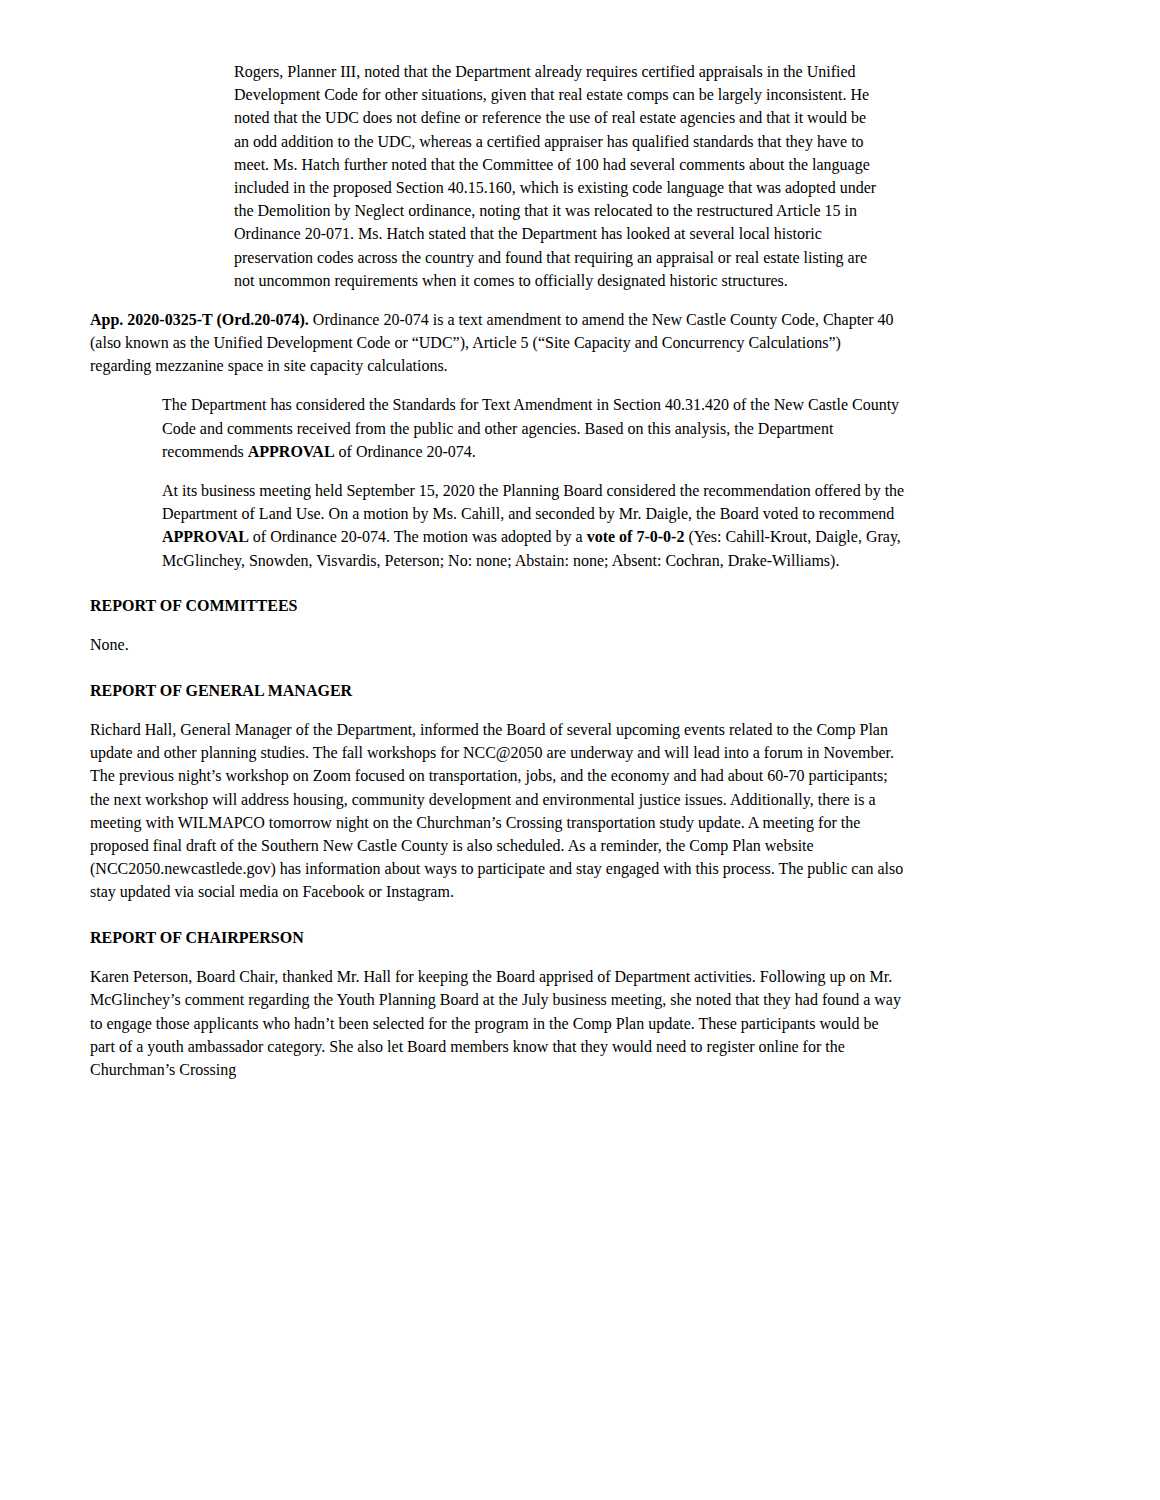Rogers, Planner III, noted that the Department already requires certified appraisals in the Unified Development Code for other situations, given that real estate comps can be largely inconsistent. He noted that the UDC does not define or reference the use of real estate agencies and that it would be an odd addition to the UDC, whereas a certified appraiser has qualified standards that they have to meet. Ms. Hatch further noted that the Committee of 100 had several comments about the language included in the proposed Section 40.15.160, which is existing code language that was adopted under the Demolition by Neglect ordinance, noting that it was relocated to the restructured Article 15 in Ordinance 20-071. Ms. Hatch stated that the Department has looked at several local historic preservation codes across the country and found that requiring an appraisal or real estate listing are not uncommon requirements when it comes to officially designated historic structures.
App. 2020-0325-T (Ord.20-074). Ordinance 20-074 is a text amendment to amend the New Castle County Code, Chapter 40 (also known as the Unified Development Code or “UDC”), Article 5 (“Site Capacity and Concurrency Calculations”) regarding mezzanine space in site capacity calculations.
The Department has considered the Standards for Text Amendment in Section 40.31.420 of the New Castle County Code and comments received from the public and other agencies. Based on this analysis, the Department recommends APPROVAL of Ordinance 20-074.
At its business meeting held September 15, 2020 the Planning Board considered the recommendation offered by the Department of Land Use. On a motion by Ms. Cahill, and seconded by Mr. Daigle, the Board voted to recommend APPROVAL of Ordinance 20-074. The motion was adopted by a vote of 7-0-0-2 (Yes: Cahill-Krout, Daigle, Gray, McGlinchey, Snowden, Visvardis, Peterson; No: none; Abstain: none; Absent: Cochran, Drake-Williams).
Report of Committees
None.
Report of General Manager
Richard Hall, General Manager of the Department, informed the Board of several upcoming events related to the Comp Plan update and other planning studies. The fall workshops for NCC@2050 are underway and will lead into a forum in November. The previous night’s workshop on Zoom focused on transportation, jobs, and the economy and had about 60-70 participants; the next workshop will address housing, community development and environmental justice issues. Additionally, there is a meeting with WILMAPCO tomorrow night on the Churchman’s Crossing transportation study update. A meeting for the proposed final draft of the Southern New Castle County is also scheduled. As a reminder, the Comp Plan website (NCC2050.newcastlede.gov) has information about ways to participate and stay engaged with this process. The public can also stay updated via social media on Facebook or Instagram.
Report of Chairperson
Karen Peterson, Board Chair, thanked Mr. Hall for keeping the Board apprised of Department activities. Following up on Mr. McGlinchey’s comment regarding the Youth Planning Board at the July business meeting, she noted that they had found a way to engage those applicants who hadn’t been selected for the program in the Comp Plan update. These participants would be part of a youth ambassador category. She also let Board members know that they would need to register online for the Churchman’s Crossing